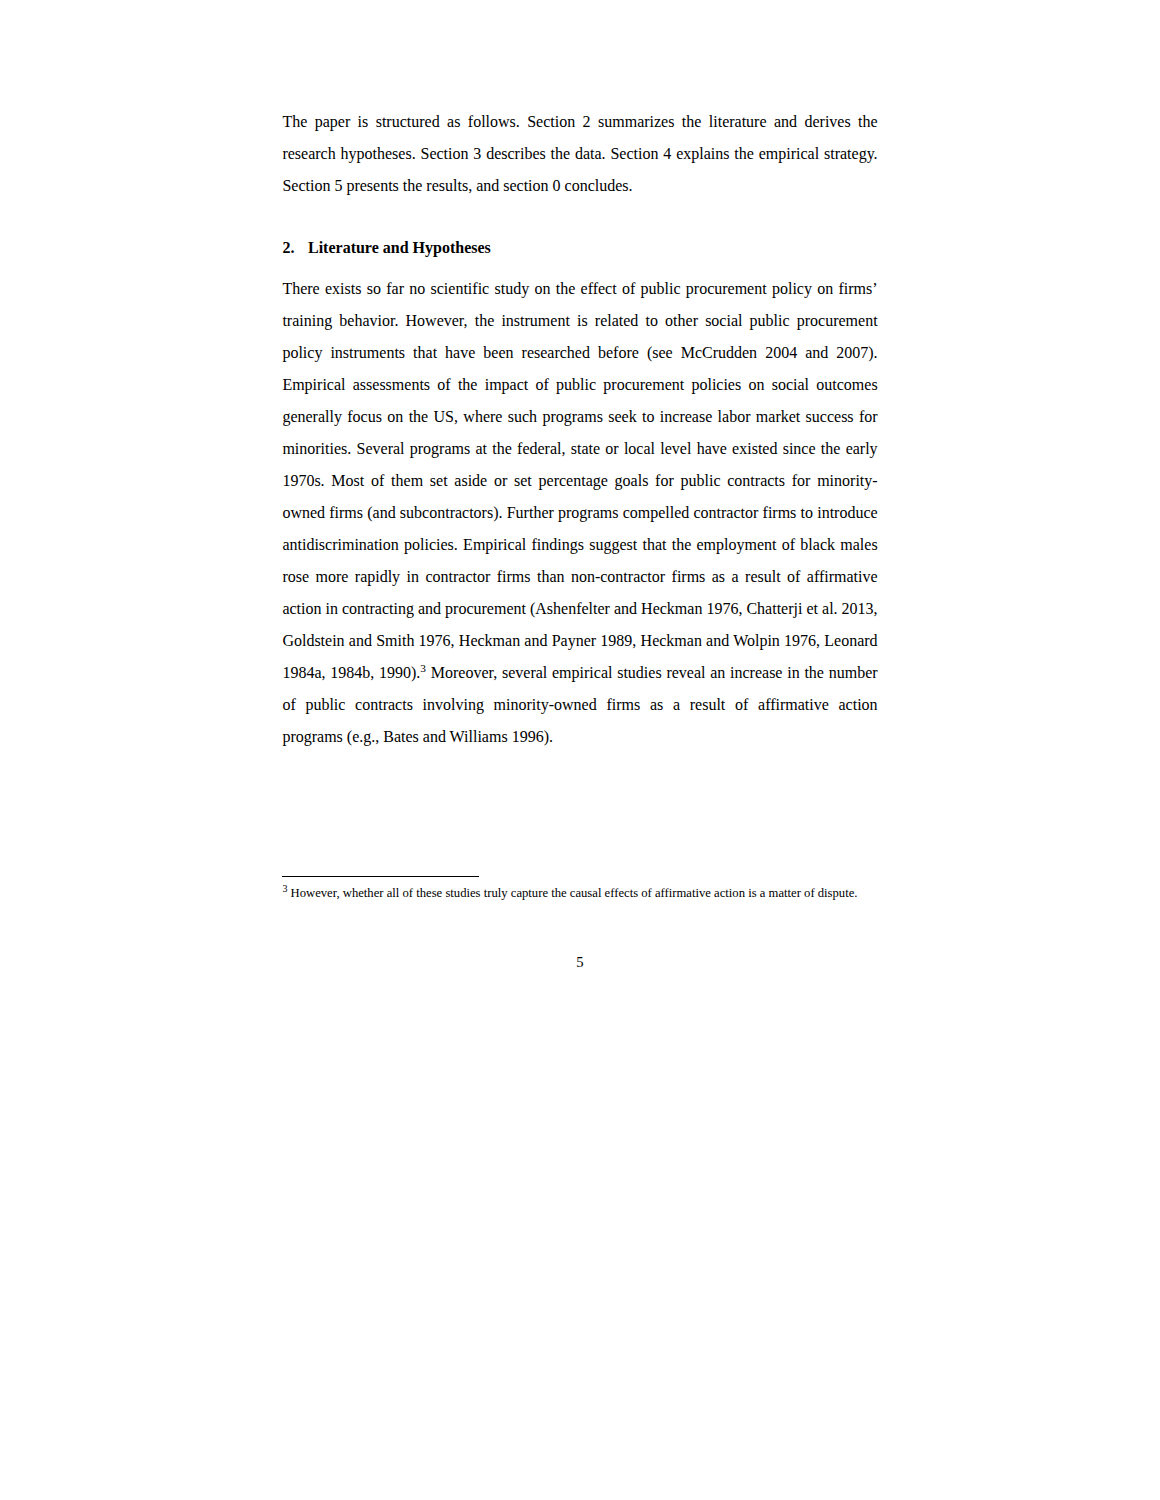The paper is structured as follows. Section 2 summarizes the literature and derives the research hypotheses. Section 3 describes the data. Section 4 explains the empirical strategy. Section 5 presents the results, and section 0 concludes.
2. Literature and Hypotheses
There exists so far no scientific study on the effect of public procurement policy on firms’ training behavior. However, the instrument is related to other social public procurement policy instruments that have been researched before (see McCrudden 2004 and 2007). Empirical assessments of the impact of public procurement policies on social outcomes generally focus on the US, where such programs seek to increase labor market success for minorities. Several programs at the federal, state or local level have existed since the early 1970s. Most of them set aside or set percentage goals for public contracts for minority-owned firms (and subcontractors). Further programs compelled contractor firms to introduce antidiscrimination policies. Empirical findings suggest that the employment of black males rose more rapidly in contractor firms than non-contractor firms as a result of affirmative action in contracting and procurement (Ashenfelter and Heckman 1976, Chatterji et al. 2013, Goldstein and Smith 1976, Heckman and Payner 1989, Heckman and Wolpin 1976, Leonard 1984a, 1984b, 1990).3 Moreover, several empirical studies reveal an increase in the number of public contracts involving minority-owned firms as a result of affirmative action programs (e.g., Bates and Williams 1996).
3 However, whether all of these studies truly capture the causal effects of affirmative action is a matter of dispute.
5